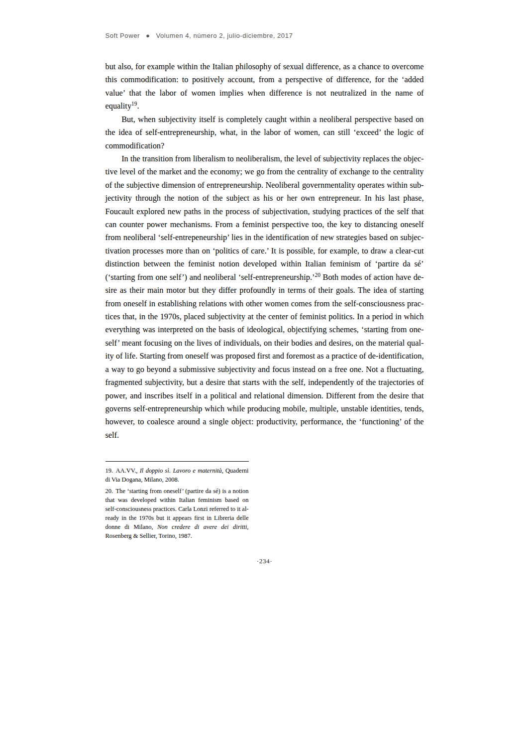Soft Power ● Volumen 4, número 2, julio-diciembre, 2017
but also, for example within the Italian philosophy of sexual difference, as a chance to overcome this commodification: to positively account, from a perspective of difference, for the ‘added value’ that the labor of women implies when difference is not neutralized in the name of equality19.
But, when subjectivity itself is completely caught within a neoliberal perspective based on the idea of self-entrepreneurship, what, in the labor of women, can still ‘exceed’ the logic of commodification?
In the transition from liberalism to neoliberalism, the level of subjectivity replaces the objective level of the market and the economy; we go from the centrality of exchange to the centrality of the subjective dimension of entrepreneurship. Neoliberal governmentality operates within subjectivity through the notion of the subject as his or her own entrepreneur. In his last phase, Foucault explored new paths in the process of subjectivation, studying practices of the self that can counter power mechanisms. From a feminist perspective too, the key to distancing oneself from neoliberal ‘self-entrepeneurship’ lies in the identification of new strategies based on subjectivation processes more than on ‘politics of care.’ It is possible, for example, to draw a clear-cut distinction between the feminist notion developed within Italian feminism of ‘partire da sé’ (‘starting from one self’) and neoliberal ‘self-entrepreneurship.’20 Both modes of action have desire as their main motor but they differ profoundly in terms of their goals. The idea of starting from oneself in establishing relations with other women comes from the self-consciousness practices that, in the 1970s, placed subjectivity at the center of feminist politics. In a period in which everything was interpreted on the basis of ideological, objectifying schemes, ‘starting from oneself’ meant focusing on the lives of individuals, on their bodies and desires, on the material quality of life. Starting from oneself was proposed first and foremost as a practice of de-identification, a way to go beyond a submissive subjectivity and focus instead on a free one. Not a fluctuating, fragmented subjectivity, but a desire that starts with the self, independently of the trajectories of power, and inscribes itself in a political and relational dimension. Different from the desire that governs self-entrepreneurship which while producing mobile, multiple, unstable identities, tends, however, to coalesce around a single object: productivity, performance, the ‘functioning’ of the self.
19. AA.VV., Il doppio sì. Lavoro e maternità, Quaderni di Via Dogana, Milano, 2008.
20. The ‘starting from oneself’ (partire da sé) is a notion that was developed within Italian feminism based on self-consciousness practices. Carla Lonzi referred to it already in the 1970s but it appears first in Libreria delle donne di Milano, Non credere di avere dei diritti, Rosenberg & Sellier, Torino, 1987.
·234·